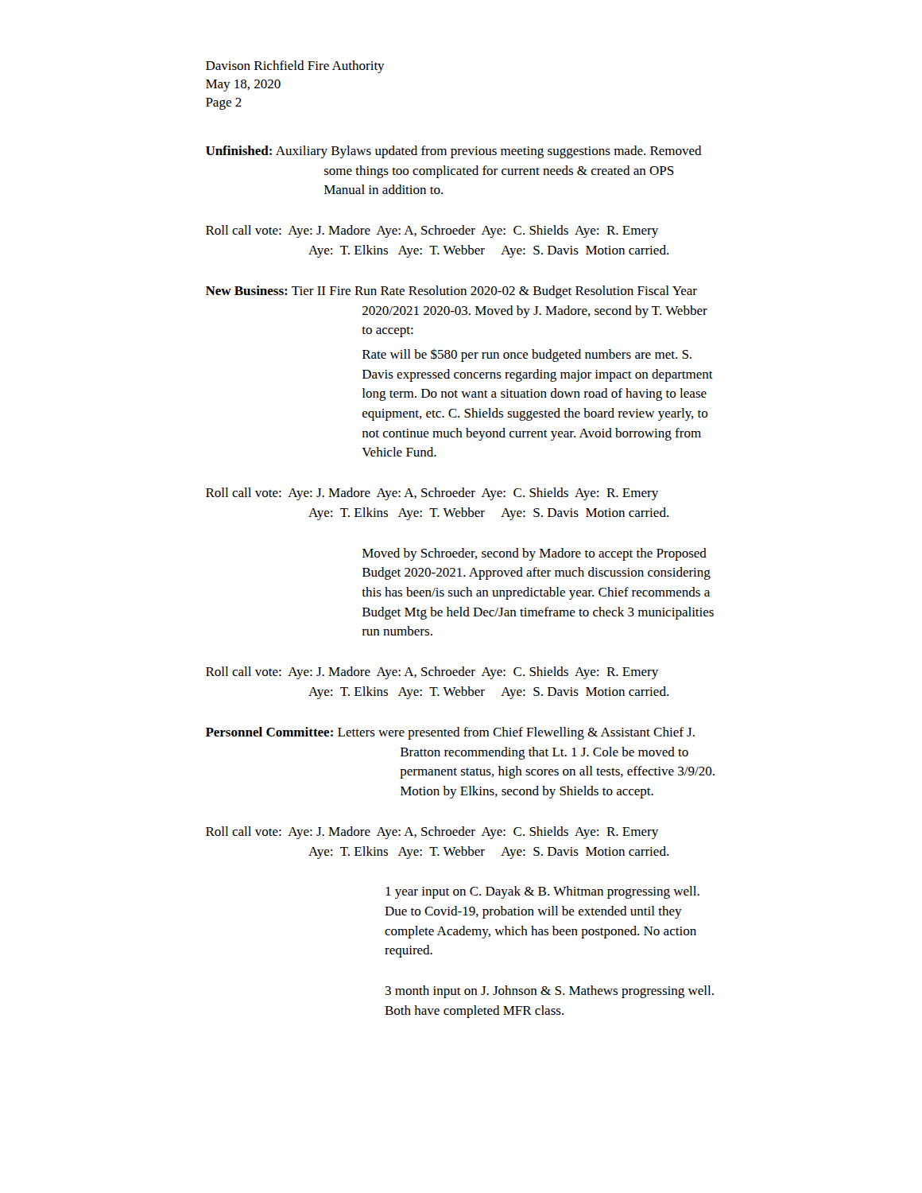Davison Richfield Fire Authority
May 18, 2020
Page 2
Unfinished: Auxiliary Bylaws updated from previous meeting suggestions made. Removed some things too complicated for current needs & created an OPS Manual in addition to.
Roll call vote: Aye: J. Madore Aye: A, Schroeder Aye: C. Shields Aye: R. Emery
Aye: T. Elkins Aye: T. Webber Aye: S. Davis Motion carried.
New Business: Tier II Fire Run Rate Resolution 2020-02 & Budget Resolution Fiscal Year 2020/2021 2020-03. Moved by J. Madore, second by T. Webber to accept:
Rate will be $580 per run once budgeted numbers are met. S. Davis expressed concerns regarding major impact on department long term. Do not want a situation down road of having to lease equipment, etc. C. Shields suggested the board review yearly, to not continue much beyond current year. Avoid borrowing from Vehicle Fund.
Roll call vote: Aye: J. Madore Aye: A, Schroeder Aye: C. Shields Aye: R. Emery
Aye: T. Elkins Aye: T. Webber Aye: S. Davis Motion carried.
Moved by Schroeder, second by Madore to accept the Proposed Budget 2020-2021. Approved after much discussion considering this has been/is such an unpredictable year. Chief recommends a Budget Mtg be held Dec/Jan timeframe to check 3 municipalities run numbers.
Roll call vote: Aye: J. Madore Aye: A, Schroeder Aye: C. Shields Aye: R. Emery
Aye: T. Elkins Aye: T. Webber Aye: S. Davis Motion carried.
Personnel Committee: Letters were presented from Chief Flewelling & Assistant Chief J. Bratton recommending that Lt. 1 J. Cole be moved to permanent status, high scores on all tests, effective 3/9/20. Motion by Elkins, second by Shields to accept.
Roll call vote: Aye: J. Madore Aye: A, Schroeder Aye: C. Shields Aye: R. Emery
Aye: T. Elkins Aye: T. Webber Aye: S. Davis Motion carried.
1 year input on C. Dayak & B. Whitman progressing well. Due to Covid-19, probation will be extended until they complete Academy, which has been postponed. No action required.
3 month input on J. Johnson & S. Mathews progressing well. Both have completed MFR class.